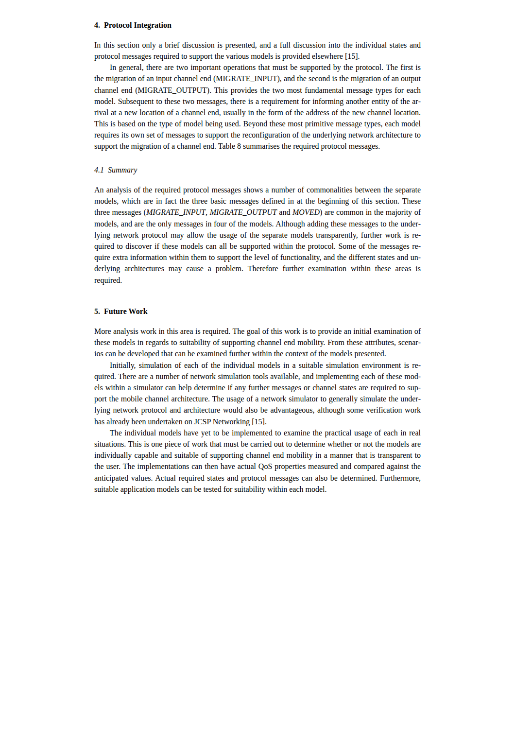4. Protocol Integration
In this section only a brief discussion is presented, and a full discussion into the individual states and protocol messages required to support the various models is provided elsewhere [15].
In general, there are two important operations that must be supported by the protocol. The first is the migration of an input channel end (MIGRATE_INPUT), and the second is the migration of an output channel end (MIGRATE_OUTPUT). This provides the two most fundamental message types for each model. Subsequent to these two messages, there is a requirement for informing another entity of the arrival at a new location of a channel end, usually in the form of the address of the new channel location. This is based on the type of model being used. Beyond these most primitive message types, each model requires its own set of messages to support the reconfiguration of the underlying network architecture to support the migration of a channel end. Table 8 summarises the required protocol messages.
4.1 Summary
An analysis of the required protocol messages shows a number of commonalities between the separate models, which are in fact the three basic messages defined in at the beginning of this section. These three messages (MIGRATE_INPUT, MIGRATE_OUTPUT and MOVED) are common in the majority of models, and are the only messages in four of the models. Although adding these messages to the underlying network protocol may allow the usage of the separate models transparently, further work is required to discover if these models can all be supported within the protocol. Some of the messages require extra information within them to support the level of functionality, and the different states and underlying architectures may cause a problem. Therefore further examination within these areas is required.
5. Future Work
More analysis work in this area is required. The goal of this work is to provide an initial examination of these models in regards to suitability of supporting channel end mobility. From these attributes, scenarios can be developed that can be examined further within the context of the models presented.
Initially, simulation of each of the individual models in a suitable simulation environment is required. There are a number of network simulation tools available, and implementing each of these models within a simulator can help determine if any further messages or channel states are required to support the mobile channel architecture. The usage of a network simulator to generally simulate the underlying network protocol and architecture would also be advantageous, although some verification work has already been undertaken on JCSP Networking [15].
The individual models have yet to be implemented to examine the practical usage of each in real situations. This is one piece of work that must be carried out to determine whether or not the models are individually capable and suitable of supporting channel end mobility in a manner that is transparent to the user. The implementations can then have actual QoS properties measured and compared against the anticipated values. Actual required states and protocol messages can also be determined. Furthermore, suitable application models can be tested for suitability within each model.